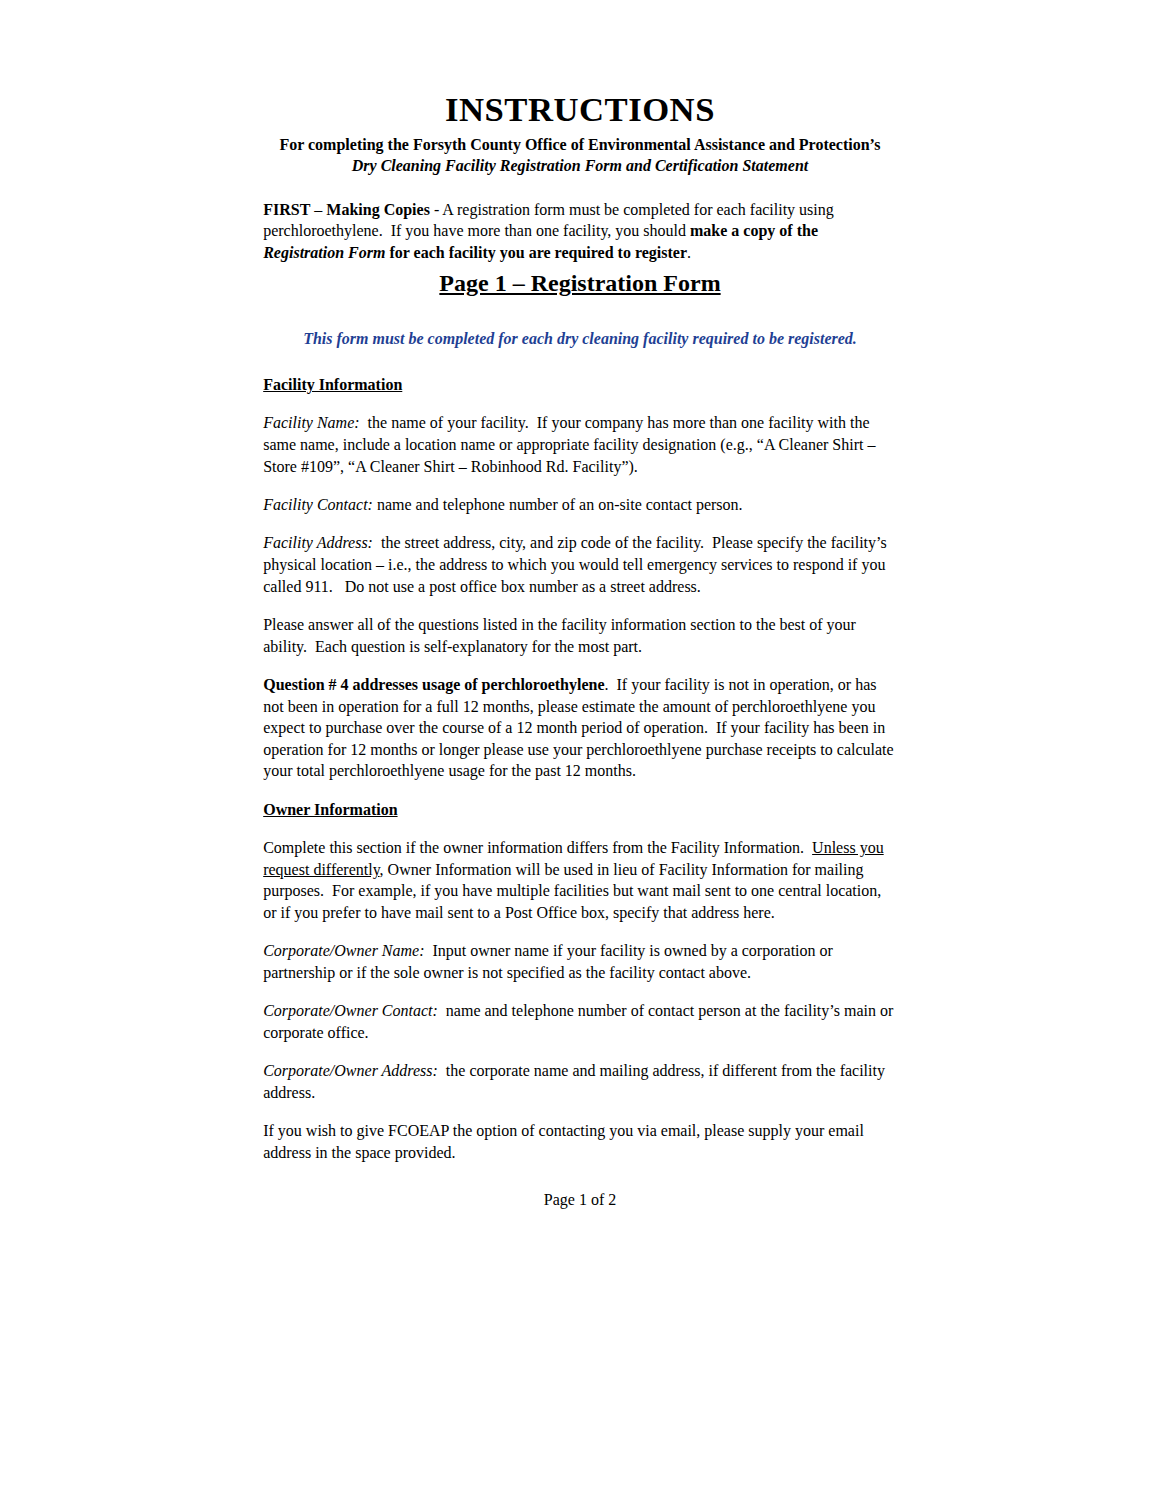INSTRUCTIONS
For completing the Forsyth County Office of Environmental Assistance and Protection’s
Dry Cleaning Facility Registration Form and Certification Statement
FIRST – Making Copies - A registration form must be completed for each facility using perchloroethylene. If you have more than one facility, you should make a copy of the Registration Form for each facility you are required to register.
Page 1 – Registration Form
This form must be completed for each dry cleaning facility required to be registered.
Facility Information
Facility Name: the name of your facility. If your company has more than one facility with the same name, include a location name or appropriate facility designation (e.g., “A Cleaner Shirt – Store #109”, “A Cleaner Shirt – Robinhood Rd. Facility”).
Facility Contact: name and telephone number of an on-site contact person.
Facility Address: the street address, city, and zip code of the facility. Please specify the facility’s physical location – i.e., the address to which you would tell emergency services to respond if you called 911. Do not use a post office box number as a street address.
Please answer all of the questions listed in the facility information section to the best of your ability. Each question is self-explanatory for the most part.
Question # 4 addresses usage of perchloroethylene. If your facility is not in operation, or has not been in operation for a full 12 months, please estimate the amount of perchloroethlyene you expect to purchase over the course of a 12 month period of operation. If your facility has been in operation for 12 months or longer please use your perchloroethlyene purchase receipts to calculate your total perchloroethlyene usage for the past 12 months.
Owner Information
Complete this section if the owner information differs from the Facility Information. Unless you request differently, Owner Information will be used in lieu of Facility Information for mailing purposes. For example, if you have multiple facilities but want mail sent to one central location, or if you prefer to have mail sent to a Post Office box, specify that address here.
Corporate/Owner Name: Input owner name if your facility is owned by a corporation or partnership or if the sole owner is not specified as the facility contact above.
Corporate/Owner Contact: name and telephone number of contact person at the facility’s main or corporate office.
Corporate/Owner Address: the corporate name and mailing address, if different from the facility address.
If you wish to give FCOEAP the option of contacting you via email, please supply your email address in the space provided.
Page 1 of 2